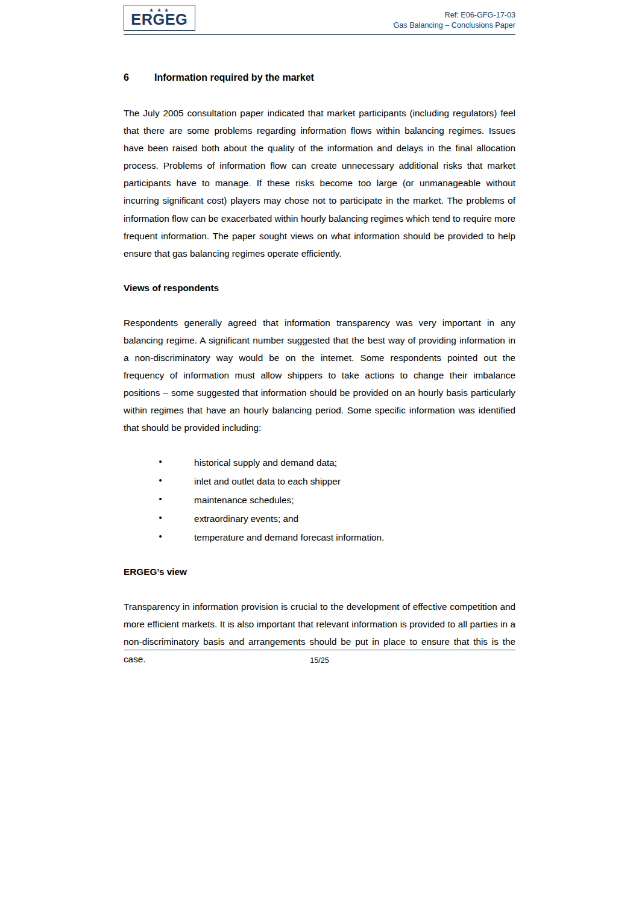★ ★ ★ ERGEG
Ref: E06-GFG-17-03
Gas Balancing – Conclusions Paper
6 Information required by the market
The July 2005 consultation paper indicated that market participants (including regulators) feel that there are some problems regarding information flows within balancing regimes. Issues have been raised both about the quality of the information and delays in the final allocation process. Problems of information flow can create unnecessary additional risks that market participants have to manage. If these risks become too large (or unmanageable without incurring significant cost) players may chose not to participate in the market. The problems of information flow can be exacerbated within hourly balancing regimes which tend to require more frequent information. The paper sought views on what information should be provided to help ensure that gas balancing regimes operate efficiently.
Views of respondents
Respondents generally agreed that information transparency was very important in any balancing regime. A significant number suggested that the best way of providing information in a non-discriminatory way would be on the internet. Some respondents pointed out the frequency of information must allow shippers to take actions to change their imbalance positions – some suggested that information should be provided on an hourly basis particularly within regimes that have an hourly balancing period. Some specific information was identified that should be provided including:
historical supply and demand data;
inlet and outlet data to each shipper
maintenance schedules;
extraordinary events; and
temperature and demand forecast information.
ERGEG’s view
Transparency in information provision is crucial to the development of effective competition and more efficient markets. It is also important that relevant information is provided to all parties in a non-discriminatory basis and arrangements should be put in place to ensure that this is the case.
15/25